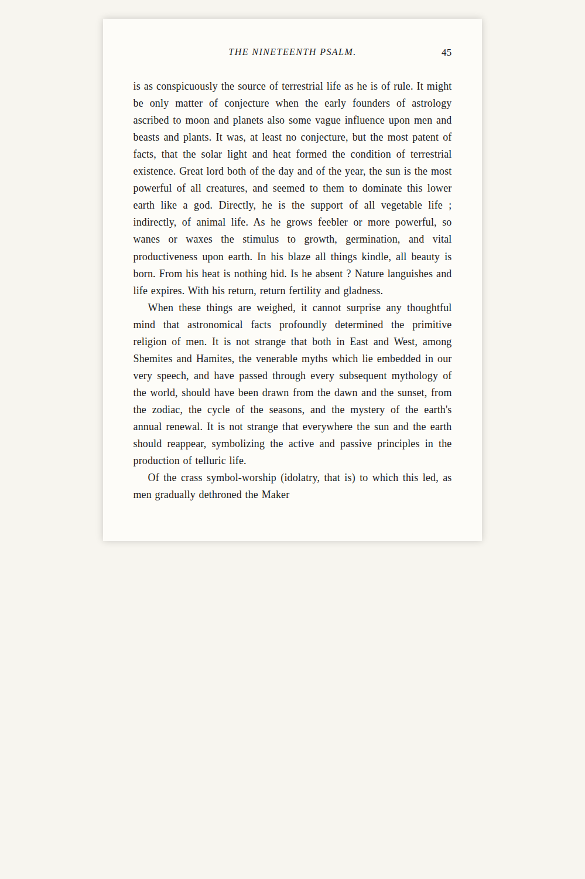The Nineteenth Psalm.
45
is as conspicuously the source of terrestrial life as he is of rule. It might be only matter of conjecture when the early founders of astrology ascribed to moon and planets also some vague influence upon men and beasts and plants. It was, at least no conjecture, but the most patent of facts, that the solar light and heat formed the condition of terrestrial existence. Great lord both of the day and of the year, the sun is the most powerful of all creatures, and seemed to them to dominate this lower earth like a god. Directly, he is the support of all vegetable life ; indirectly, of animal life. As he grows feebler or more powerful, so wanes or waxes the stimulus to growth, germination, and vital productiveness upon earth. In his blaze all things kindle, all beauty is born. From his heat is nothing hid. Is he absent ? Nature languishes and life expires. With his return, return fertility and gladness.
When these things are weighed, it cannot surprise any thoughtful mind that astronomical facts profoundly determined the primitive religion of men. It is not strange that both in East and West, among Shemites and Hamites, the venerable myths which lie embedded in our very speech, and have passed through every subsequent mythology of the world, should have been drawn from the dawn and the sunset, from the zodiac, the cycle of the seasons, and the mystery of the earth's annual renewal. It is not strange that everywhere the sun and the earth should reappear, symbolizing the active and passive principles in the production of telluric life.
Of the crass symbol-worship (idolatry, that is) to which this led, as men gradually dethroned the Maker